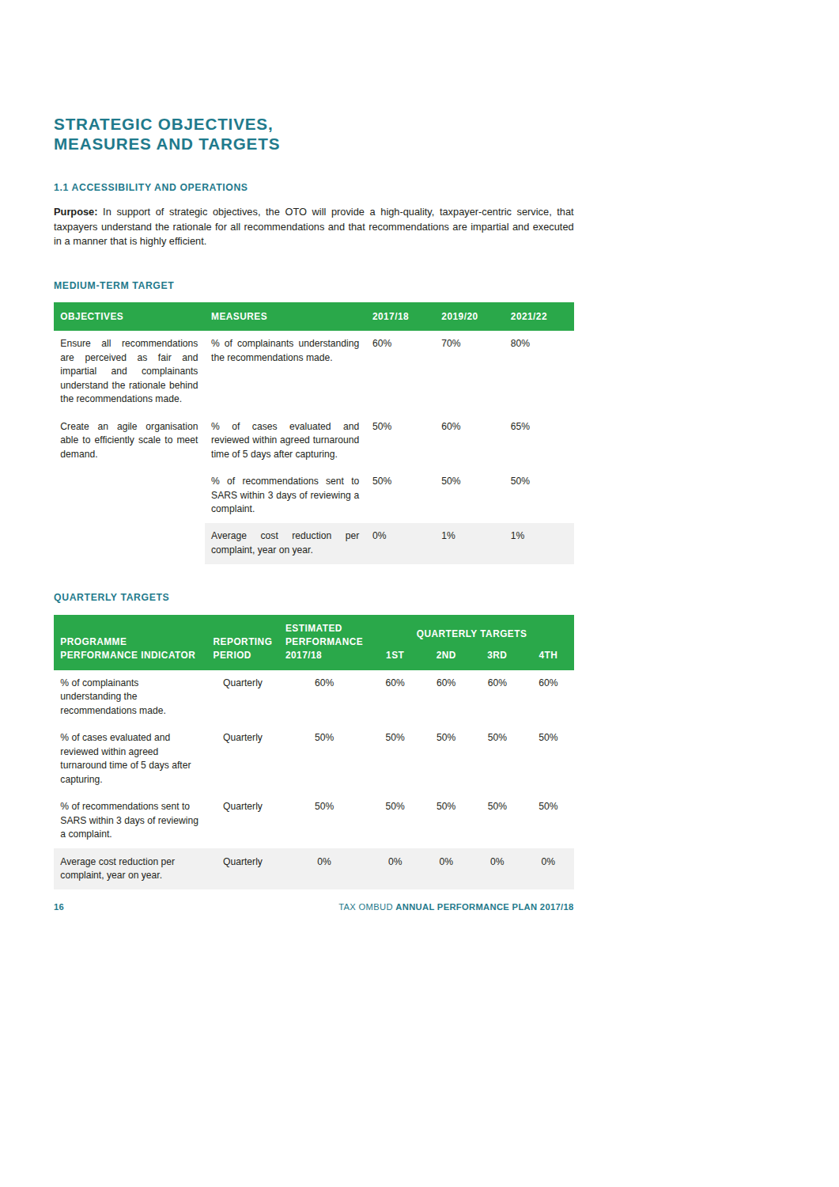Strategic Objectives,
Measures and Targets
1.1 Accessibility and Operations
Purpose: In support of strategic objectives, the OTO will provide a high-quality, taxpayer-centric service, that taxpayers understand the rationale for all recommendations and that recommendations are impartial and executed in a manner that is highly efficient.
Medium-term Target
| Objectives | Measures | 2017/18 | 2019/20 | 2021/22 |
| --- | --- | --- | --- | --- |
| Ensure all recommendations are perceived as fair and impartial and complainants understand the rationale behind the recommendations made. | % of complainants understanding the recommendations made. | 60% | 70% | 80% |
| Create an agile organisation able to efficiently scale to meet demand. | % of cases evaluated and reviewed within agreed turnaround time of 5 days after capturing. | 50% | 60% | 65% |
| % of recommendations sent to SARS within 3 days of reviewing a complaint. | 50% | 50% | 50% |
| Average cost reduction per complaint, year on year. | 0% | 1% | 1% |
Quarterly Targets
| Programme Performance Indicator | Reporting Period | Estimated Performance 2017/18 | Quarterly Targets |
| --- | --- | --- | --- |
| 1st | 2nd | 3rd | 4th |
| % of complainants understanding the recommendations made. | Quarterly | 60% | 60% | 60% | 60% | 60% |
| % of cases evaluated and reviewed within agreed turnaround time of 5 days after capturing. | Quarterly | 50% | 50% | 50% | 50% | 50% |
| % of recommendations sent to SARS within 3 days of reviewing a complaint. | Quarterly | 50% | 50% | 50% | 50% | 50% |
| Average cost reduction per complaint, year on year. | Quarterly | 0% | 0% | 0% | 0% | 0% |
16 TAX OMBUD ANNUAL PERFORMANCE PLAN 2017/18